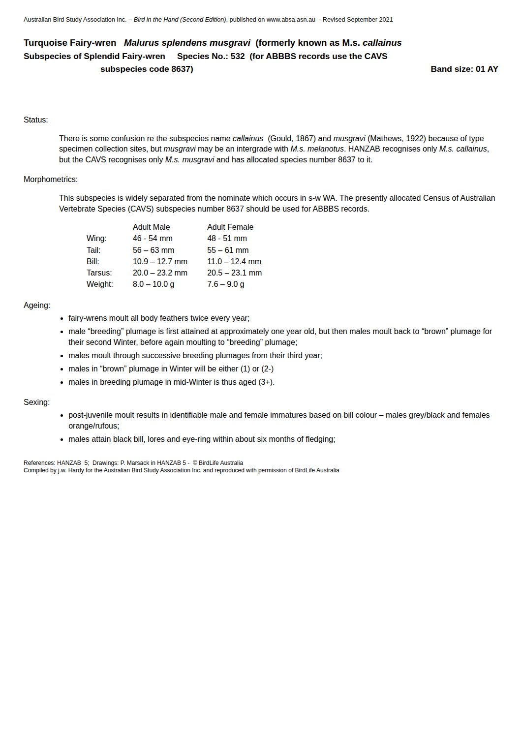Australian Bird Study Association Inc. – Bird in the Hand (Second Edition), published on www.absa.asn.au - Revised September 2021
Turquoise Fairy-wren Malurus splendens musgravi (formerly known as M.s. callainus
Subspecies of Splendid Fairy-wren Species No.: 532 (for ABBBS records use the CAVS
subspecies code 8637) Band size: 01 AY
Status:
There is some confusion re the subspecies name callainus (Gould, 1867) and musgravi (Mathews, 1922) because of type specimen collection sites, but musgravi may be an intergrade with M.s. melanotus. HANZAB recognises only M.s. callainus, but the CAVS recognises only M.s. musgravi and has allocated species number 8637 to it.
Morphometrics:
This subspecies is widely separated from the nominate which occurs in s-w WA. The presently allocated Census of Australian Vertebrate Species (CAVS) subspecies number 8637 should be used for ABBBS records.
| | Adult Male | Adult Female |
| --- | --- | --- |
| Wing: | 46 - 54 mm | 48 - 51 mm |
| Tail: | 56 – 63 mm | 55 – 61 mm |
| Bill: | 10.9 – 12.7 mm | 11.0 – 12.4 mm |
| Tarsus: | 20.0 – 23.2 mm | 20.5 – 23.1 mm |
| Weight: | 8.0 – 10.0 g | 7.6 – 9.0 g |
Ageing:
fairy-wrens moult all body feathers twice every year;
male “breeding” plumage is first attained at approximately one year old, but then males moult back to “brown” plumage for their second Winter, before again moulting to “breeding” plumage;
males moult through successive breeding plumages from their third year;
males in “brown” plumage in Winter will be either (1) or (2-)
males in breeding plumage in mid-Winter is thus aged (3+).
Sexing:
post-juvenile moult results in identifiable male and female immatures based on bill colour – males grey/black and females orange/rufous;
males attain black bill, lores and eye-ring within about six months of fledging;
References: HANZAB 5; Drawings: P. Marsack in HANZAB 5 - © BirdLife Australia
Compiled by j.w. Hardy for the Australian Bird Study Association Inc. and reproduced with permission of BirdLife Australia